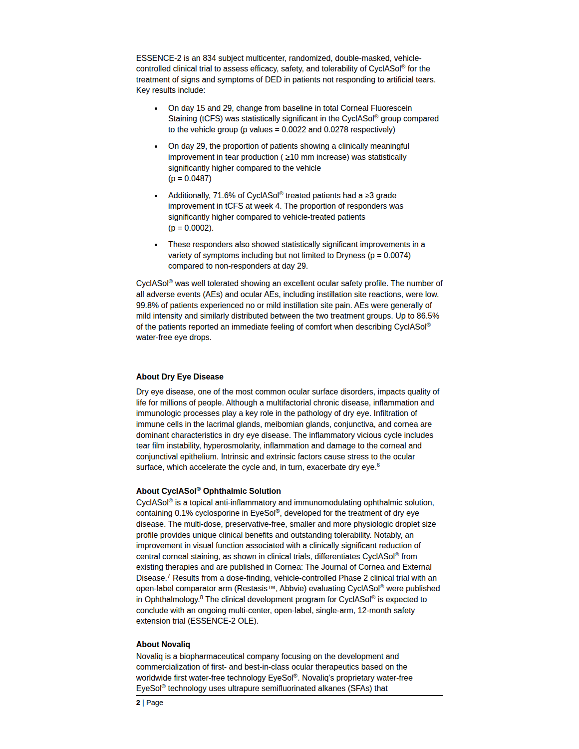ESSENCE-2 is an 834 subject multicenter, randomized, double-masked, vehicle-controlled clinical trial to assess efficacy, safety, and tolerability of CyclASol® for the treatment of signs and symptoms of DED in patients not responding to artificial tears. Key results include:
On day 15 and 29, change from baseline in total Corneal Fluorescein Staining (tCFS) was statistically significant in the CyclASol® group compared to the vehicle group (p values = 0.0022 and 0.0278 respectively)
On day 29, the proportion of patients showing a clinically meaningful improvement in tear production ( ≥10 mm increase) was statistically significantly higher compared to the vehicle
(p = 0.0487)
Additionally, 71.6% of CyclASol® treated patients had a ≥3 grade improvement in tCFS at week 4. The proportion of responders was significantly higher compared to vehicle-treated patients
(p = 0.0002).
These responders also showed statistically significant improvements in a variety of symptoms including but not limited to Dryness (p = 0.0074) compared to non-responders at day 29.
CyclASol® was well tolerated showing an excellent ocular safety profile. The number of all adverse events (AEs) and ocular AEs, including instillation site reactions, were low. 99.8% of patients experienced no or mild instillation site pain. AEs were generally of mild intensity and similarly distributed between the two treatment groups. Up to 86.5% of the patients reported an immediate feeling of comfort when describing CyclASol® water-free eye drops.
About Dry Eye Disease
Dry eye disease, one of the most common ocular surface disorders, impacts quality of life for millions of people. Although a multifactorial chronic disease, inflammation and immunologic processes play a key role in the pathology of dry eye. Infiltration of immune cells in the lacrimal glands, meibomian glands, conjunctiva, and cornea are dominant characteristics in dry eye disease. The inflammatory vicious cycle includes tear film instability, hyperosmolarity, inflammation and damage to the corneal and conjunctival epithelium. Intrinsic and extrinsic factors cause stress to the ocular surface, which accelerate the cycle and, in turn, exacerbate dry eye.6
About CyclASol® Ophthalmic Solution
CyclASol® is a topical anti-inflammatory and immunomodulating ophthalmic solution, containing 0.1% cyclosporine in EyeSol®, developed for the treatment of dry eye disease. The multi-dose, preservative-free, smaller and more physiologic droplet size profile provides unique clinical benefits and outstanding tolerability. Notably, an improvement in visual function associated with a clinically significant reduction of central corneal staining, as shown in clinical trials, differentiates CyclASol® from existing therapies and are published in Cornea: The Journal of Cornea and External Disease.7 Results from a dose-finding, vehicle-controlled Phase 2 clinical trial with an open-label comparator arm (Restasis™, Abbvie) evaluating CyclASol® were published in Ophthalmology.8 The clinical development program for CyclASol® is expected to conclude with an ongoing multi-center, open-label, single-arm, 12-month safety extension trial (ESSENCE-2 OLE).
About Novaliq
Novaliq is a biopharmaceutical company focusing on the development and commercialization of first- and best-in-class ocular therapeutics based on the worldwide first water-free technology EyeSol®. Novaliq's proprietary water-free EyeSol® technology uses ultrapure semifluorinated alkanes (SFAs) that
2 | Page